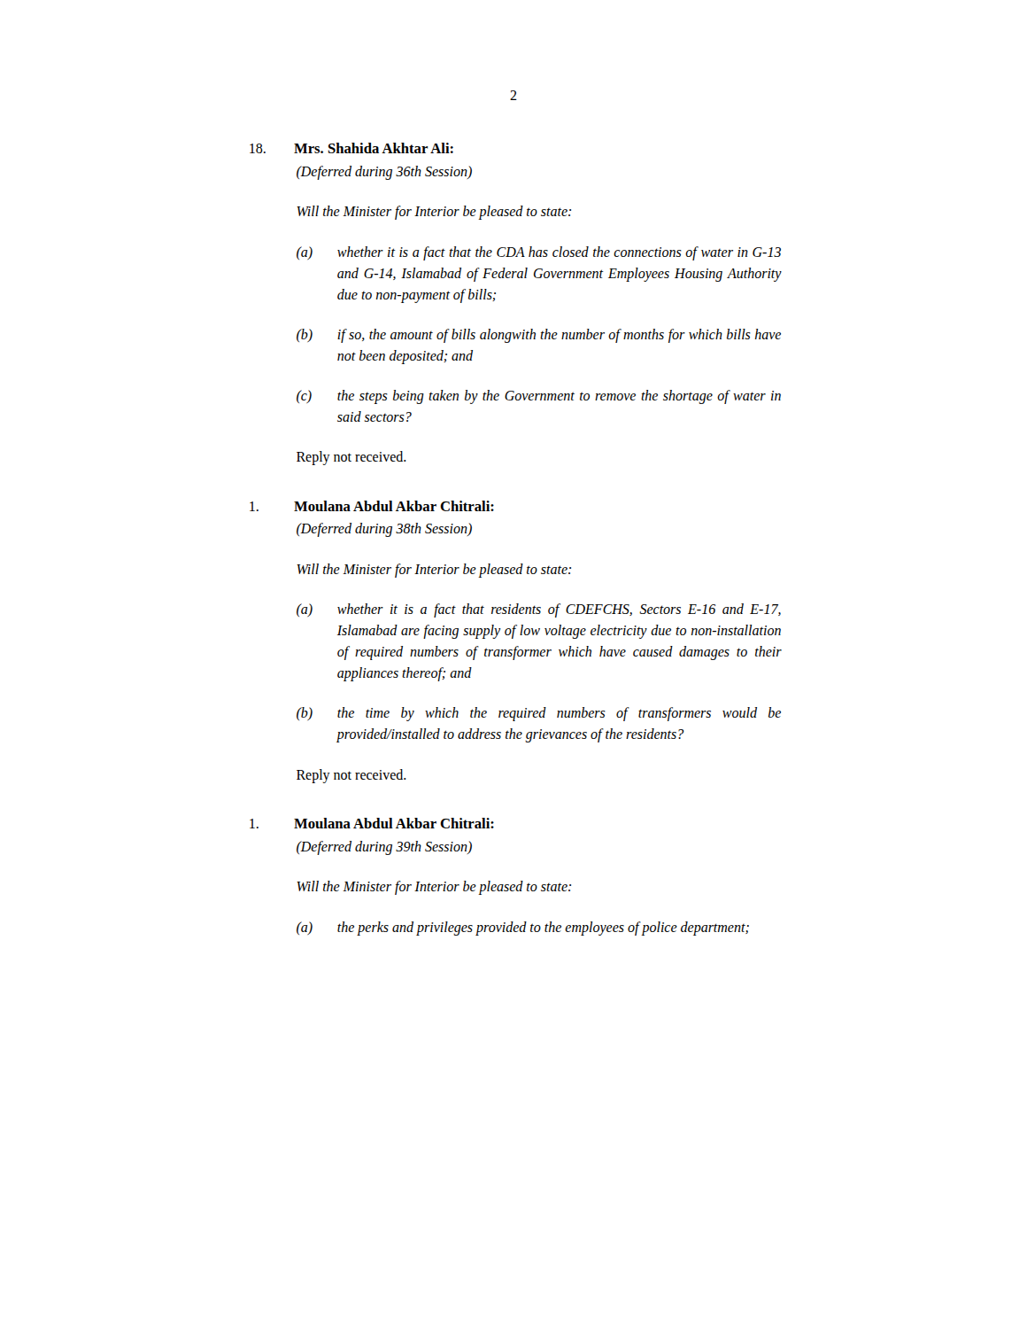2
18.
Mrs. Shahida Akhtar Ali:
(Deferred during 36th Session)
Will the Minister for Interior be pleased to state:
(a)
whether it is a fact that the CDA has closed the connections of water in G-13 and G-14, Islamabad of Federal Government Employees Housing Authority due to non-payment of bills;
(b)
if so, the amount of bills alongwith the number of months for which bills have not been deposited; and
(c)
the steps being taken by the Government to remove the shortage of water in said sectors?
Reply not received.
1.
Moulana Abdul Akbar Chitrali:
(Deferred during 38th Session)
Will the Minister for Interior be pleased to state:
(a)
whether it is a fact that residents of CDEFCHS, Sectors E-16 and E-17, Islamabad are facing supply of low voltage electricity due to non-installation of required numbers of transformer which have caused damages to their appliances thereof; and
(b)
the time by which the required numbers of transformers would be provided/installed to address the grievances of the residents?
Reply not received.
1.
Moulana Abdul Akbar Chitrali:
(Deferred during 39th Session)
Will the Minister for Interior be pleased to state:
(a)
the perks and privileges provided to the employees of police department;